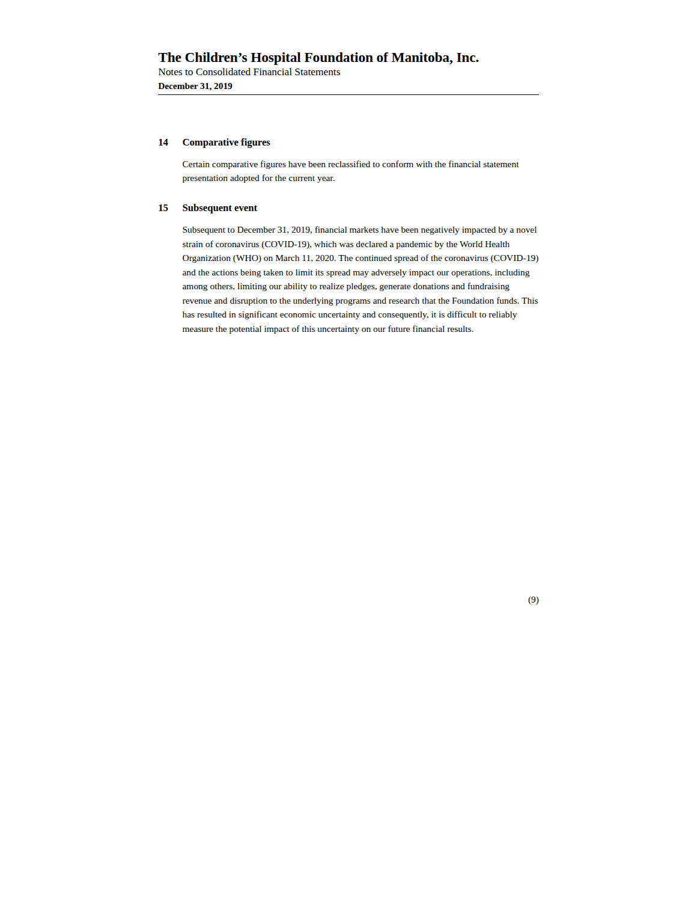The Children’s Hospital Foundation of Manitoba, Inc.
Notes to Consolidated Financial Statements
December 31, 2019
14
Comparative figures
Certain comparative figures have been reclassified to conform with the financial statement presentation adopted for the current year.
15
Subsequent event
Subsequent to December 31, 2019, financial markets have been negatively impacted by a novel strain of coronavirus (COVID-19), which was declared a pandemic by the World Health Organization (WHO) on March 11, 2020. The continued spread of the coronavirus (COVID-19) and the actions being taken to limit its spread may adversely impact our operations, including among others, limiting our ability to realize pledges, generate donations and fundraising revenue and disruption to the underlying programs and research that the Foundation funds. This has resulted in significant economic uncertainty and consequently, it is difficult to reliably measure the potential impact of this uncertainty on our future financial results.
(9)